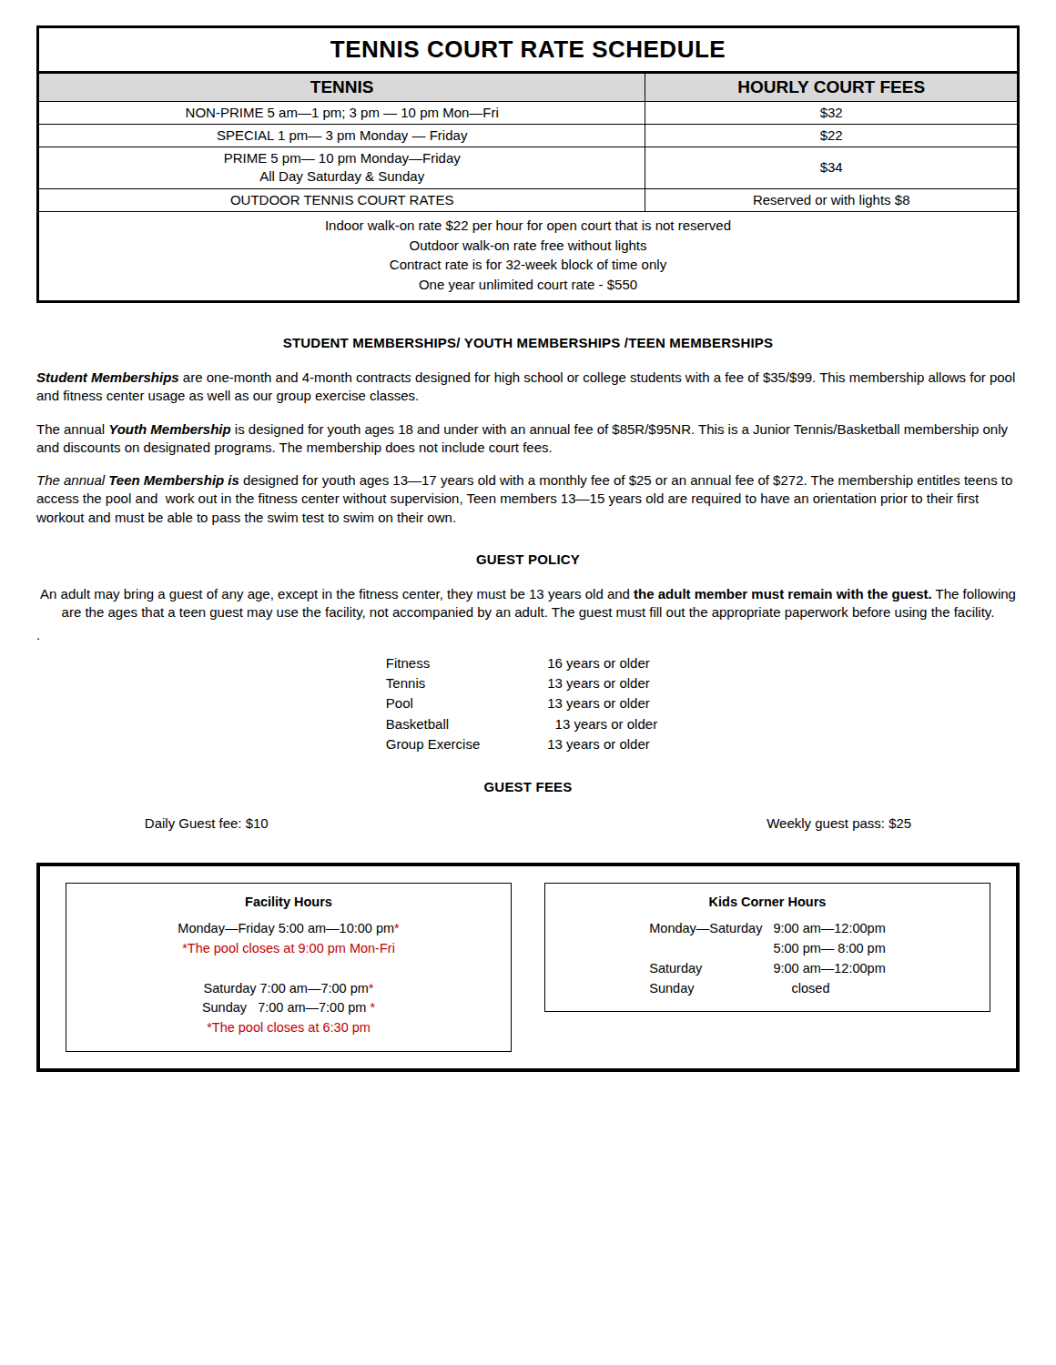TENNIS COURT RATE SCHEDULE
| TENNIS | HOURLY COURT FEES |
| --- | --- |
| NON-PRIME 5 am—1 pm; 3 pm — 10 pm Mon—Fri | $32 |
| SPECIAL 1 pm— 3 pm Monday — Friday | $22 |
| PRIME 5 pm— 10 pm Monday—Friday All Day Saturday & Sunday | $34 |
| OUTDOOR TENNIS COURT RATES | Reserved or with lights $8 |
| Indoor walk-on rate $22 per hour for open court that is not reserved Outdoor walk-on rate free without lights Contract rate is for 32-week block of time only One year unlimited court rate - $550 |
STUDENT MEMBERSHIPS/ YOUTH MEMBERSHIPS /TEEN MEMBERSHIPS
Student Memberships are one-month and 4-month contracts designed for high school or college students with a fee of $35/$99. This membership allows for pool and fitness center usage as well as our group exercise classes.
The annual Youth Membership is designed for youth ages 18 and under with an annual fee of $85R/$95NR. This is a Junior Tennis/Basketball membership only and discounts on designated programs. The membership does not include court fees.
The annual Teen Membership is designed for youth ages 13—17 years old with a monthly fee of $25 or an annual fee of $272. The membership entitles teens to access the pool and work out in the fitness center without supervision, Teen members 13—15 years old are required to have an orientation prior to their first workout and must be able to pass the swim test to swim on their own.
GUEST POLICY
An adult may bring a guest of any age, except in the fitness center, they must be 13 years old and the adult member must remain with the guest. The following are the ages that a teen guest may use the facility, not accompanied by an adult. The guest must fill out the appropriate paperwork before using the facility.
.
| Fitness | 16 years or older |
| Tennis | 13 years or older |
| Pool | 13 years or older |
| Basketball | 13 years or older |
| Group Exercise | 13 years or older |
GUEST FEES
| Daily Guest fee: $10 | Weekly guest pass: $25 |
| Facility Hours Monday—Friday 5:00 am—10:00 pm * *The pool closes at 9:00 pm Mon-Fri Saturday 7:00 am—7:00 pm * Sunday 7:00 am—7:00 pm * *The pool closes at 6:30 pm | Kids Corner Hours / Monday—Saturday / 9:00 am—12:00pm / / / 5:00 pm— 8:00 pm / / Saturday / 9:00 am—12:00pm / / Sunday / closed / |